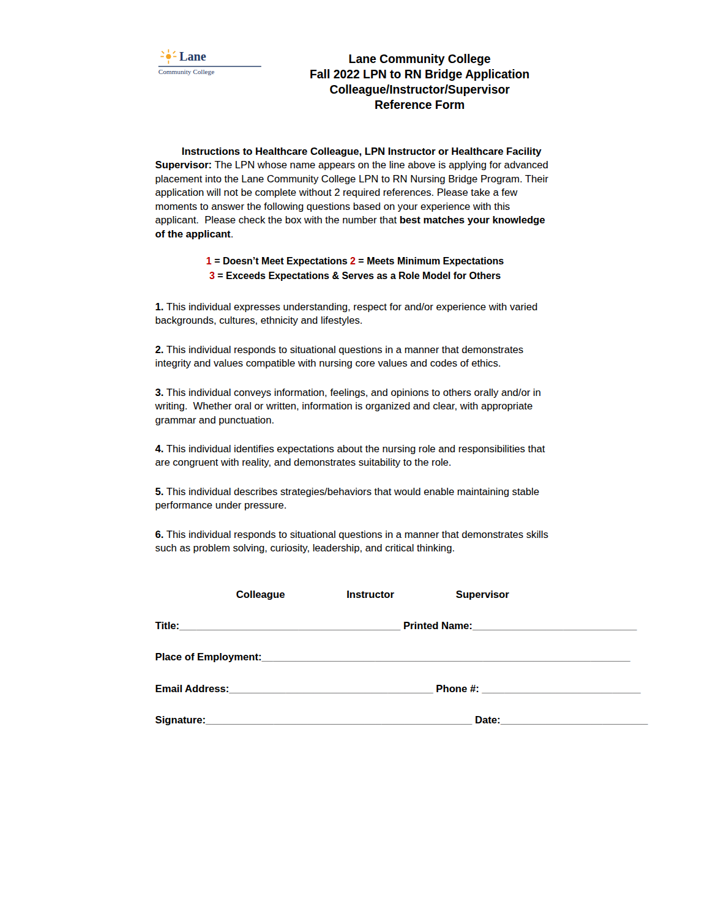Lane Community College
Lane Community College
Fall 2022 LPN to RN Bridge Application
Colleague/Instructor/Supervisor
Reference Form
Instructions to Healthcare Colleague, LPN Instructor or Healthcare Facility Supervisor: The LPN whose name appears on the line above is applying for advanced placement into the Lane Community College LPN to RN Nursing Bridge Program. Their application will not be complete without 2 required references. Please take a few moments to answer the following questions based on your experience with this applicant. Please check the box with the number that best matches your knowledge of the applicant.
1 = Doesn’t Meet Expectations 2 = Meets Minimum Expectations
3 = Exceeds Expectations & Serves as a Role Model for Others
1. This individual expresses understanding, respect for and/or experience with varied backgrounds, cultures, ethnicity and lifestyles.
2. This individual responds to situational questions in a manner that demonstrates integrity and values compatible with nursing core values and codes of ethics.
3. This individual conveys information, feelings, and opinions to others orally and/or in writing. Whether oral or written, information is organized and clear, with appropriate grammar and punctuation.
4. This individual identifies expectations about the nursing role and responsibilities that are congruent with reality, and demonstrates suitability to the role.
5. This individual describes strategies/behaviors that would enable maintaining stable performance under pressure.
6. This individual responds to situational questions in a manner that demonstrates skills such as problem solving, curiosity, leadership, and critical thinking.
Colleague Instructor Supervisor
Title:_______________________________________ Printed Name:_____________________________
Place of Employment:_________________________________________________________________
Email Address:____________________________________ Phone #: ____________________________
Signature:_______________________________________________ Date:__________________________